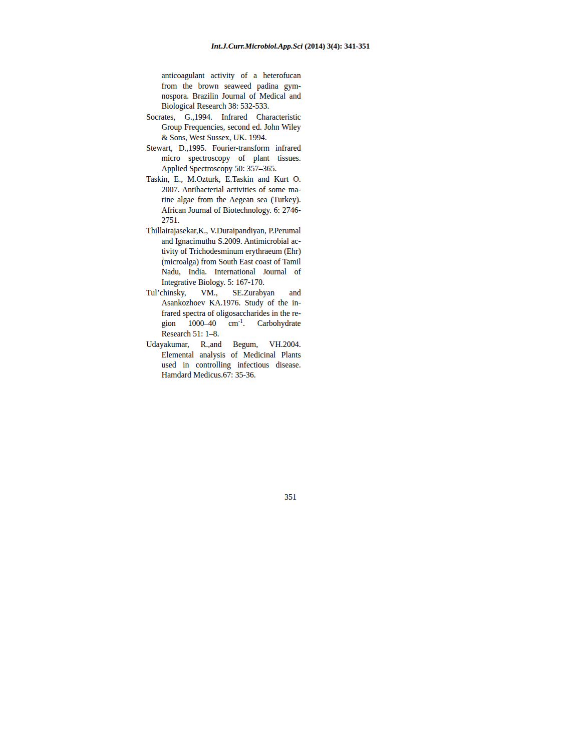Int.J.Curr.Microbiol.App.Sci (2014) 3(4): 341-351
anticoagulant activity of a heterofucan from the brown seaweed padina gymnospora. Brazilin Journal of Medical and Biological Research 38: 532-533.
Socrates, G.,1994. Infrared Characteristic Group Frequencies, second ed. John Wiley & Sons, West Sussex, UK. 1994.
Stewart, D.,1995. Fourier-transform infrared micro spectroscopy of plant tissues. Applied Spectroscopy 50: 357–365.
Taskin, E., M.Ozturk, E.Taskin and Kurt O. 2007. Antibacterial activities of some marine algae from the Aegean sea (Turkey). African Journal of Biotechnology. 6: 2746-2751.
Thillairajasekar,K., V.Duraipandiyan, P.Perumal and Ignacimuthu S.2009. Antimicrobial activity of Trichodesminum erythraeum (Ehr) (microalga) from South East coast of Tamil Nadu, India. International Journal of Integrative Biology. 5: 167-170.
Tul’chinsky, VM., SE.Zurabyan and Asankozhoev KA.1976. Study of the infrared spectra of oligosaccharides in the region 1000–40 cm-1. Carbohydrate Research 51: 1–8.
Udayakumar, R.,and Begum, VH.2004. Elemental analysis of Medicinal Plants used in controlling infectious disease. Hamdard Medicus.67: 35-36.
351